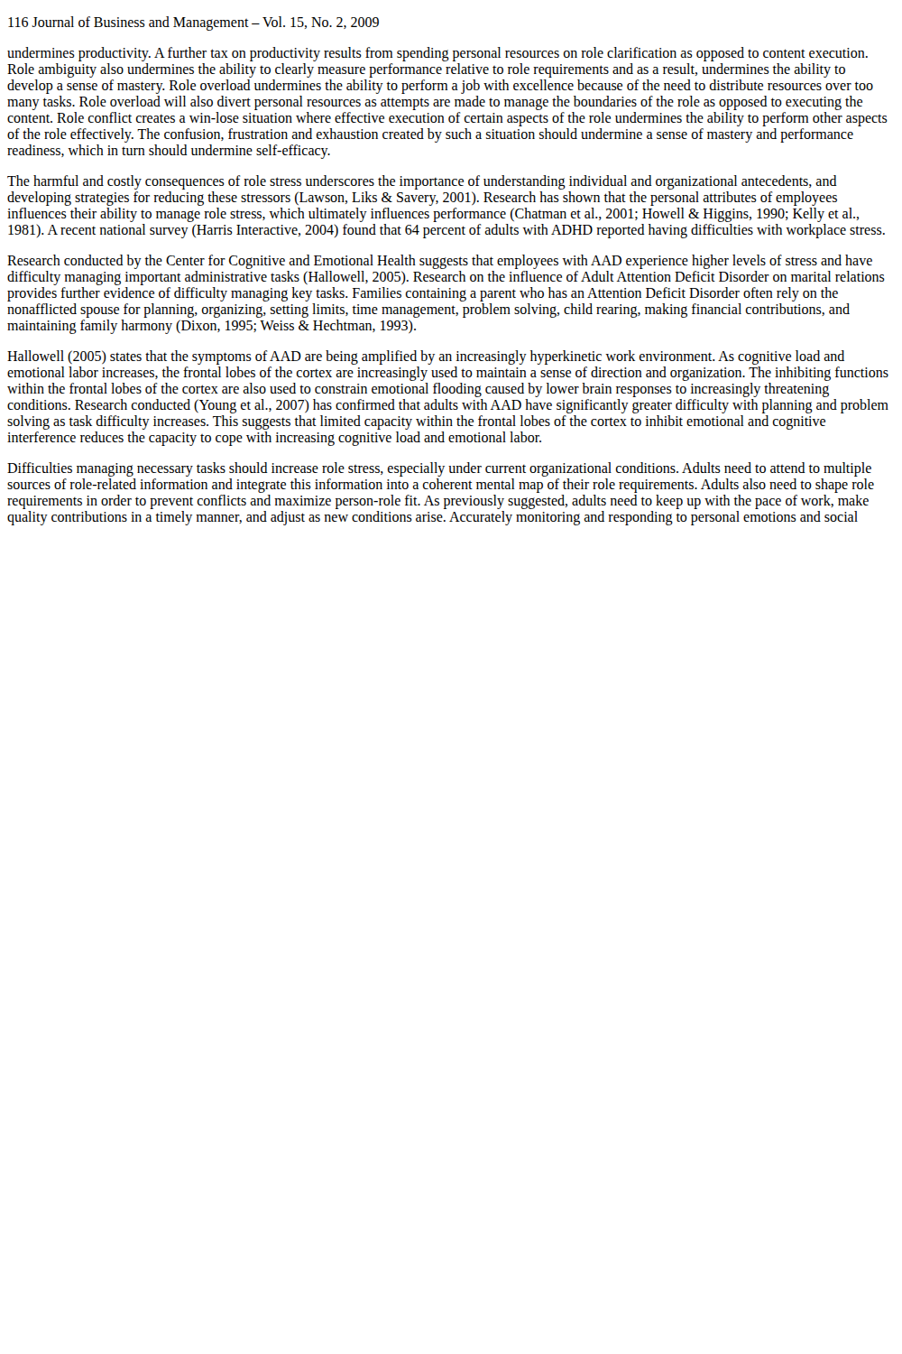116 Journal of Business and Management – Vol. 15, No. 2, 2009
undermines productivity. A further tax on productivity results from spending personal resources on role clarification as opposed to content execution. Role ambiguity also undermines the ability to clearly measure performance relative to role requirements and as a result, undermines the ability to develop a sense of mastery. Role overload undermines the ability to perform a job with excellence because of the need to distribute resources over too many tasks. Role overload will also divert personal resources as attempts are made to manage the boundaries of the role as opposed to executing the content. Role conflict creates a win-lose situation where effective execution of certain aspects of the role undermines the ability to perform other aspects of the role effectively. The confusion, frustration and exhaustion created by such a situation should undermine a sense of mastery and performance readiness, which in turn should undermine self-efficacy.
The harmful and costly consequences of role stress underscores the importance of understanding individual and organizational antecedents, and developing strategies for reducing these stressors (Lawson, Liks & Savery, 2001). Research has shown that the personal attributes of employees influences their ability to manage role stress, which ultimately influences performance (Chatman et al., 2001; Howell & Higgins, 1990; Kelly et al., 1981). A recent national survey (Harris Interactive, 2004) found that 64 percent of adults with ADHD reported having difficulties with workplace stress.
Research conducted by the Center for Cognitive and Emotional Health suggests that employees with AAD experience higher levels of stress and have difficulty managing important administrative tasks (Hallowell, 2005). Research on the influence of Adult Attention Deficit Disorder on marital relations provides further evidence of difficulty managing key tasks. Families containing a parent who has an Attention Deficit Disorder often rely on the nonafflicted spouse for planning, organizing, setting limits, time management, problem solving, child rearing, making financial contributions, and maintaining family harmony (Dixon, 1995; Weiss & Hechtman, 1993).
Hallowell (2005) states that the symptoms of AAD are being amplified by an increasingly hyperkinetic work environment. As cognitive load and emotional labor increases, the frontal lobes of the cortex are increasingly used to maintain a sense of direction and organization. The inhibiting functions within the frontal lobes of the cortex are also used to constrain emotional flooding caused by lower brain responses to increasingly threatening conditions. Research conducted (Young et al., 2007) has confirmed that adults with AAD have significantly greater difficulty with planning and problem solving as task difficulty increases. This suggests that limited capacity within the frontal lobes of the cortex to inhibit emotional and cognitive interference reduces the capacity to cope with increasing cognitive load and emotional labor.
Difficulties managing necessary tasks should increase role stress, especially under current organizational conditions. Adults need to attend to multiple sources of role-related information and integrate this information into a coherent mental map of their role requirements. Adults also need to shape role requirements in order to prevent conflicts and maximize person-role fit. As previously suggested, adults need to keep up with the pace of work, make quality contributions in a timely manner, and adjust as new conditions arise. Accurately monitoring and responding to personal emotions and social